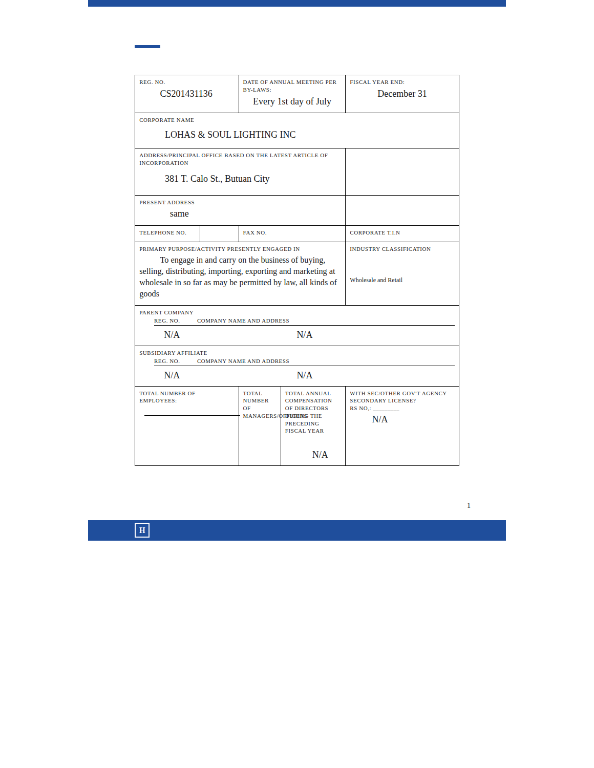| Reg. No. CS201431136 | Date of Annual Meeting per By-Laws: Every 1st day of July | Fiscal Year End: December 31 |
| Corporate Name LOHAS & SOUL LIGHTING INC |
| Address/Principal Office based on the latest Article of Incorporation 381 T. Calo St., Butuan City | |
| Present Address same | |
| Telephone No. | | Fax No. | Corporate T.I.N |
| Primary Purpose/Activity presently engaged in To engage in and carry on the business of buying, selling, distributing, importing, exporting and marketing at wholesale in so far as may be permitted by law, all kinds of goods | Industry Classification |
| Wholesale and Retail |
| Parent Company Reg. No. Company Name and Address N/A N/A |
| Subsidiary Affiliate Reg. No. Company Name and Address N/A N/A |
| Total Number of Employees: | Total Number of Managers/Officers | Total Annual Compensation of Directors during the preceding Fiscal Year N/A | With SEC/Other Gov't Agency Secondary License? RS No,: _________ N/A |
1
H